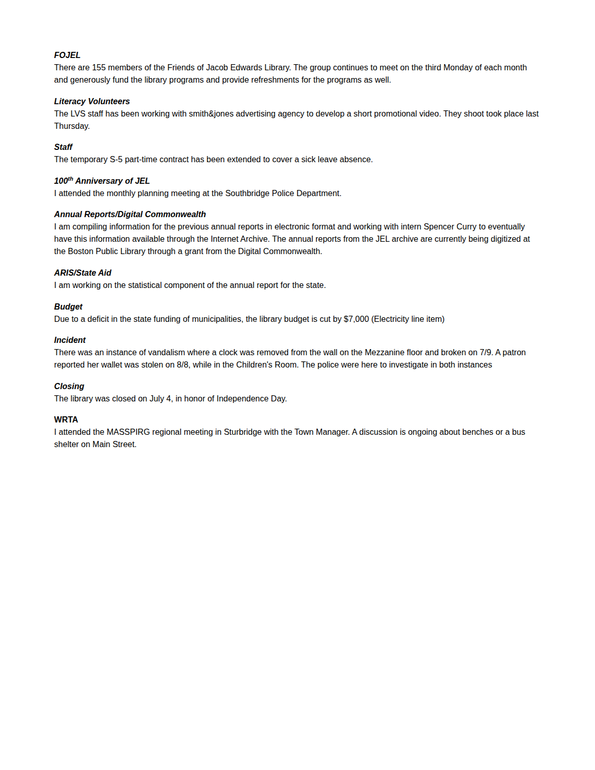FOJEL
There are 155 members of the Friends of Jacob Edwards Library. The group continues to meet on the third Monday of each month and generously fund the library programs and provide refreshments for the programs as well.
Literacy Volunteers
The LVS staff has been working with smith&jones advertising agency to develop a short promotional video. They shoot took place last Thursday.
Staff
The temporary S-5 part-time contract has been extended to cover a sick leave absence.
100th Anniversary of JEL
I attended the monthly planning meeting at the Southbridge Police Department.
Annual Reports/Digital Commonwealth
I am compiling information for the previous annual reports in electronic format and working with intern Spencer Curry to eventually have this information available through the Internet Archive. The annual reports from the JEL archive are currently being digitized at the Boston Public Library through a grant from the Digital Commonwealth.
ARIS/State Aid
I am working on the statistical component of the annual report for the state.
Budget
Due to a deficit in the state funding of municipalities, the library budget is cut by $7,000 (Electricity line item)
Incident
There was an instance of vandalism where a clock was removed from the wall on the Mezzanine floor and broken on 7/9. A patron reported her wallet was stolen on 8/8, while in the Children's Room. The police were here to investigate in both instances
Closing
The library was closed on July 4, in honor of Independence Day.
WRTA
I attended the MASSPIRG regional meeting in Sturbridge with the Town Manager. A discussion is ongoing about benches or a bus shelter on Main Street.